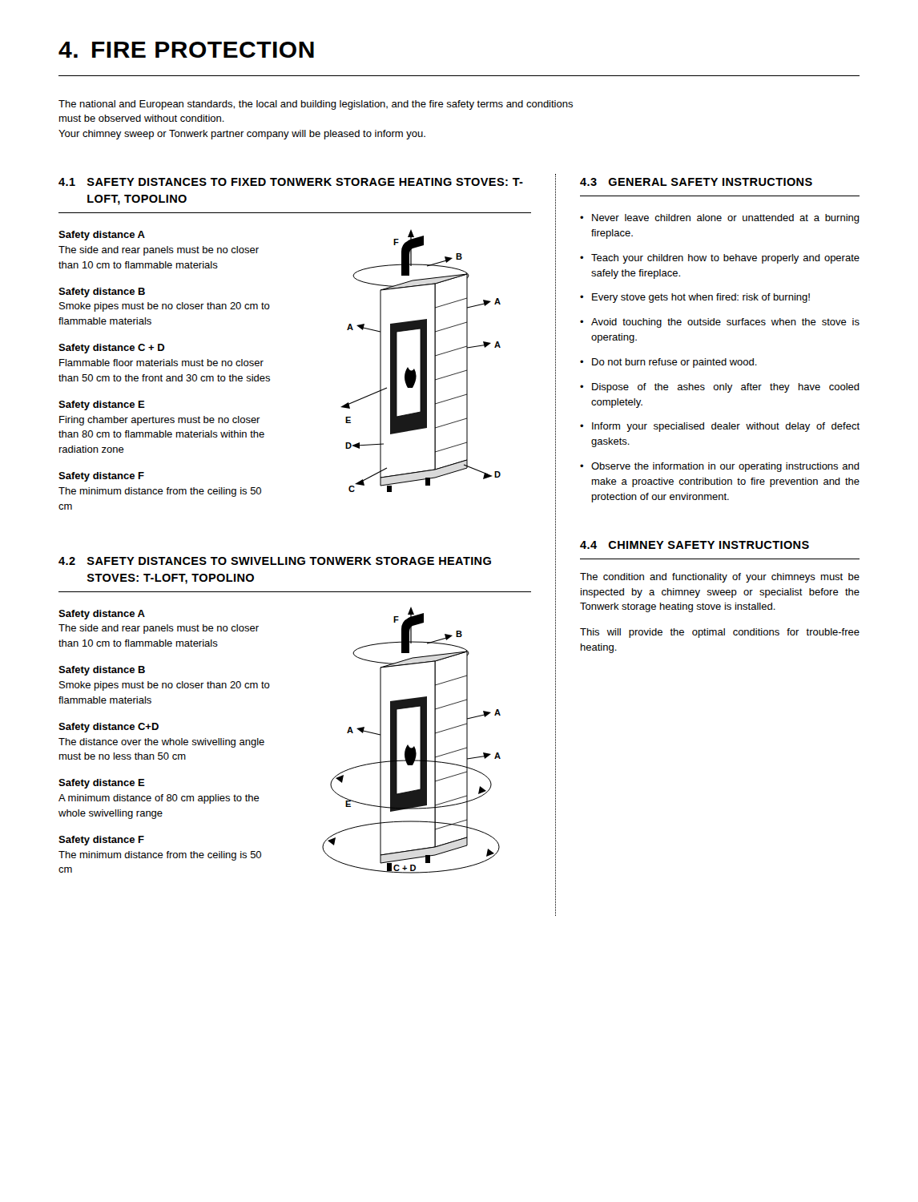4. FIRE PROTECTION
The national and European standards, the local and building legislation, and the fire safety terms and conditions must be observed without condition.
Your chimney sweep or Tonwerk partner company will be pleased to inform you.
4.1 SAFETY DISTANCES TO FIXED TONWERK STORAGE HEATING STOVES: T-LOFT, TOPOLINO
Safety distance A
The side and rear panels must be no closer than 10 cm to flammable materials
Safety distance B
Smoke pipes must be no closer than 20 cm to flammable materials
Safety distance C + D
Flammable floor materials must be no closer than 50 cm to the front and 30 cm to the sides
Safety distance E
Firing chamber apertures must be no closer than 80 cm to flammable materials within the radiation zone
Safety distance F
The minimum distance from the ceiling is 50 cm
F B A A A E D C D
4.2 SAFETY DISTANCES TO SWIVELLING TONWERK STORAGE HEATING STOVES: T-LOFT, TOPOLINO
Safety distance A
The side and rear panels must be no closer than 10 cm to flammable materials
Safety distance B
Smoke pipes must be no closer than 20 cm to flammable materials
Safety distance C+D
The distance over the whole swivelling angle must be no less than 50 cm
Safety distance E
A minimum distance of 80 cm applies to the whole swivelling range
Safety distance F
The minimum distance from the ceiling is 50 cm
F B A A A E C + D
4.3 GENERAL SAFETY INSTRUCTIONS
Never leave children alone or unattended at a burning fireplace.
Teach your children how to behave properly and operate safely the fireplace.
Every stove gets hot when fired: risk of burning!
Avoid touching the outside surfaces when the stove is operating.
Do not burn refuse or painted wood.
Dispose of the ashes only after they have cooled completely.
Inform your specialised dealer without delay of defect gaskets.
Observe the information in our operating instructions and make a proactive contribution to fire prevention and the protection of our environment.
4.4 CHIMNEY SAFETY INSTRUCTIONS
The condition and functionality of your chimneys must be inspected by a chimney sweep or specialist before the Tonwerk storage heating stove is installed.
This will provide the optimal conditions for trouble-free heating.